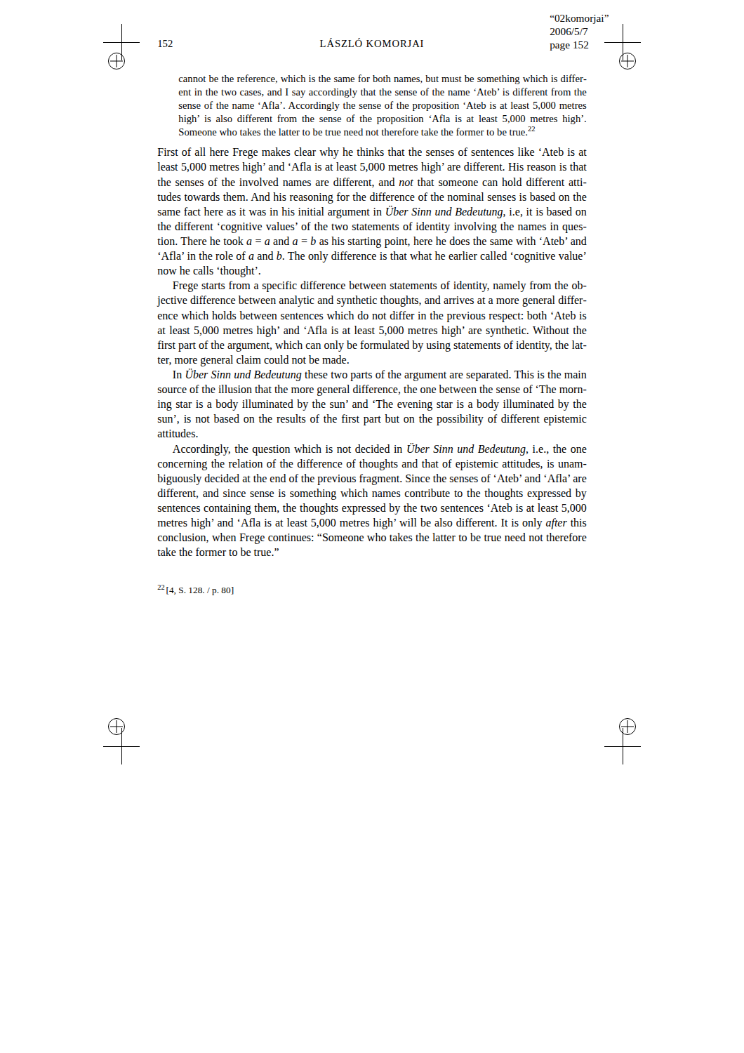“02komorjai”
2006/5/7
page 152
152 LÁSZLÓ KOMORJAI
cannot be the reference, which is the same for both names, but must be something which is different in the two cases, and I say accordingly that the sense of the name ‘Ateb’ is different from the sense of the name ‘Afla’. Accordingly the sense of the proposition ‘Ateb is at least 5,000 metres high’ is also different from the sense of the proposition ‘Afla is at least 5,000 metres high’. Someone who takes the latter to be true need not therefore take the former to be true.22
First of all here Frege makes clear why he thinks that the senses of sentences like ‘Ateb is at least 5,000 metres high’ and ‘Afla is at least 5,000 metres high’ are different. His reason is that the senses of the involved names are different, and not that someone can hold different attitudes towards them. And his reasoning for the difference of the nominal senses is based on the same fact here as it was in his initial argument in Über Sinn und Bedeutung, i.e, it is based on the different ‘cognitive values’ of the two statements of identity involving the names in question. There he took a = a and a = b as his starting point, here he does the same with ‘Ateb’ and ‘Afla’ in the role of a and b. The only difference is that what he earlier called ‘cognitive value’ now he calls ‘thought’.
Frege starts from a specific difference between statements of identity, namely from the objective difference between analytic and synthetic thoughts, and arrives at a more general difference which holds between sentences which do not differ in the previous respect: both ‘Ateb is at least 5,000 metres high’ and ‘Afla is at least 5,000 metres high’ are synthetic. Without the first part of the argument, which can only be formulated by using statements of identity, the latter, more general claim could not be made.
In Über Sinn und Bedeutung these two parts of the argument are separated. This is the main source of the illusion that the more general difference, the one between the sense of ‘The morning star is a body illuminated by the sun’ and ‘The evening star is a body illuminated by the sun’, is not based on the results of the first part but on the possibility of different epistemic attitudes.
Accordingly, the question which is not decided in Über Sinn und Bedeutung, i.e., the one concerning the relation of the difference of thoughts and that of epistemic attitudes, is unambiguously decided at the end of the previous fragment. Since the senses of ‘Ateb’ and ‘Afla’ are different, and since sense is something which names contribute to the thoughts expressed by sentences containing them, the thoughts expressed by the two sentences ‘Ateb is at least 5,000 metres high’ and ‘Afla is at least 5,000 metres high’ will be also different. It is only after this conclusion, when Frege continues: “Someone who takes the latter to be true need not therefore take the former to be true.”
22[4, S. 128. / p. 80]